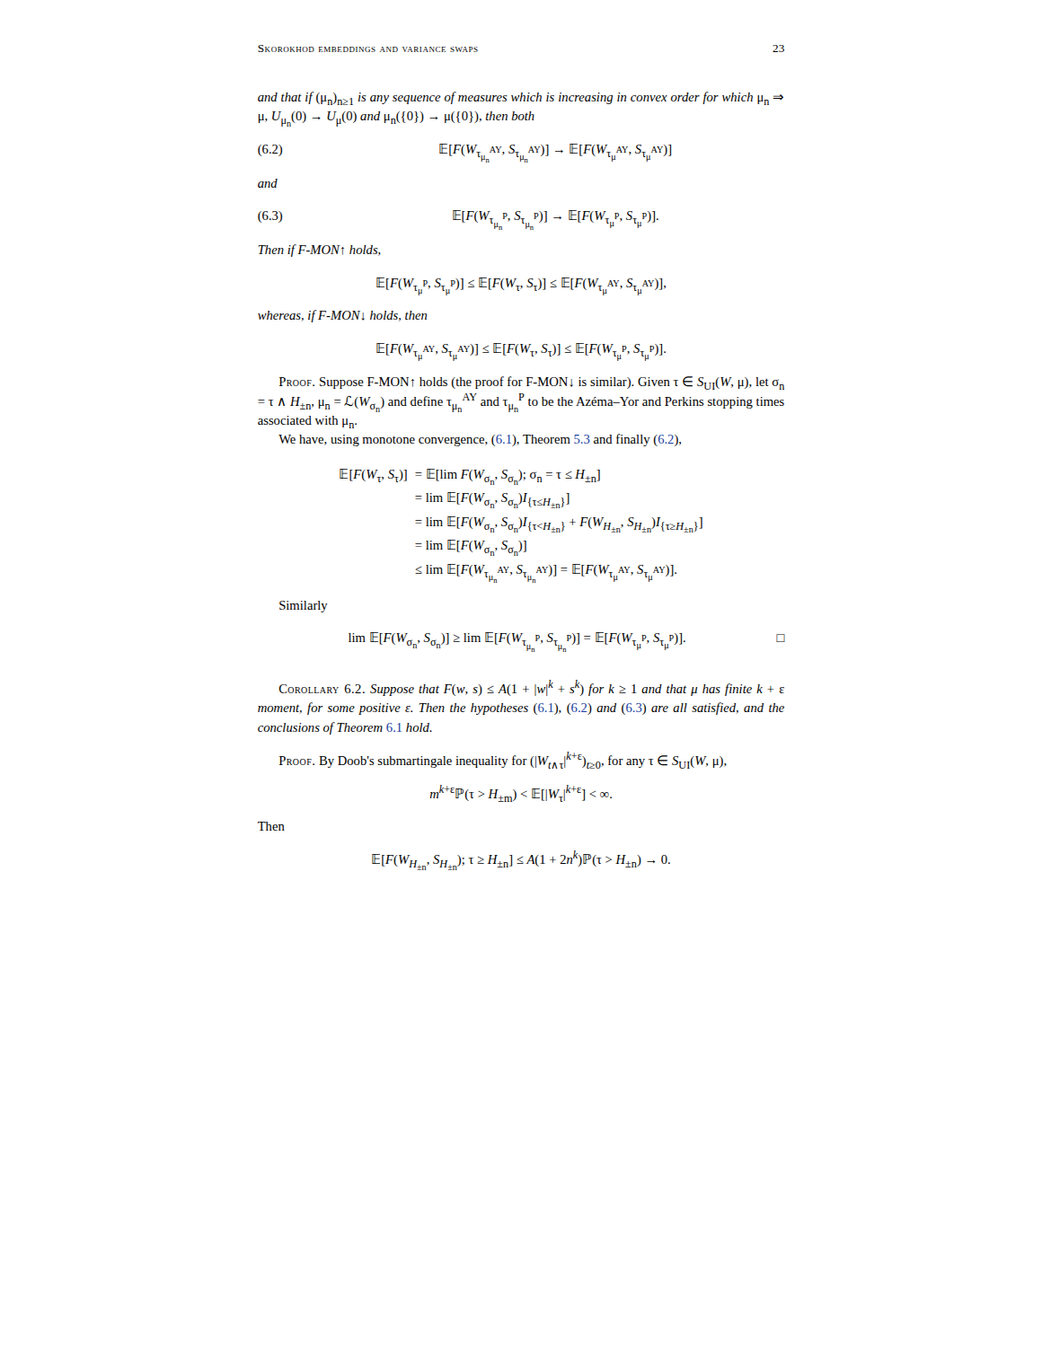Skorokhod embeddings and variance swaps 23
and that if (μn)n≥1 is any sequence of measures which is increasing in convex order for which μn ⇒ μ, Uμn(0) → Uμ(0) and μn({0}) → μ({0}), then both
(6.2) 𝔼[F(WτμnAY, SτμnAY)] → 𝔼[F(WτμAY, SτμAY)]
and
(6.3) 𝔼[F(WτμnP, SτμnP)] → 𝔼[F(WτμP, SτμP)].
Then if F-MON↑ holds,
𝔼[F(WτμP, SτμP)] ≤ 𝔼[F(Wτ, Sτ)] ≤ 𝔼[F(WτμAY, SτμAY)],
whereas, if F-MON↓ holds, then
𝔼[F(WτμAY, SτμAY)] ≤ 𝔼[F(Wτ, Sτ)] ≤ 𝔼[F(WτμP, SτμP)].
Proof. Suppose F-MON↑ holds (the proof for F-MON↓ is similar). Given τ ∈ SUI(W, μ), let σn = τ ∧ H±n, μn = ℒ(Wσn) and define τμnAY and τμnP to be the Azéma–Yor and Perkins stopping times associated with μn.
We have, using monotone convergence, (6.1), Theorem 5.3 and finally (6.2),
| 𝔼[ F ( W τ , S τ )] | = | 𝔼[lim F ( W σ n , S σ n ); σ n = τ ≤ H ±n ] |
| | = | lim 𝔼[ F ( W σ n , S σ n ) I {τ≤ H ±n } ] |
| | = | lim 𝔼[ F ( W σ n , S σ n ) I {τ< H ±n } + F ( W H ±n , S H ±n ) I {τ≥ H ±n } ] |
| | = | lim 𝔼[ F ( W σ n , S σ n )] |
| | ≤ | lim 𝔼[ F ( W τ μ n AY , S τ μ n AY )] = 𝔼[ F ( W τ μ AY , S τ μ AY )]. |
Similarly
lim 𝔼[F(Wσn, Sσn)] ≥ lim 𝔼[F(WτμnP, SτμnP)] = 𝔼[F(WτμP, SτμP)]. □
Corollary 6.2. Suppose that F(w, s) ≤ A(1 + |w|k + sk) for k ≥ 1 and that μ has finite k + ε moment, for some positive ε. Then the hypotheses (6.1), (6.2) and (6.3) are all satisfied, and the conclusions of Theorem 6.1 hold.
Proof. By Doob's submartingale inequality for (|Wt∧τ|k+ε)t≥0, for any τ ∈ SUI(W, μ),
mk+εℙ(τ > H±m) < 𝔼[|Wτ|k+ε] < ∞.
Then
𝔼[F(WH±n, SH±n); τ ≥ H±n] ≤ A(1 + 2nk)ℙ(τ > H±n) → 0.